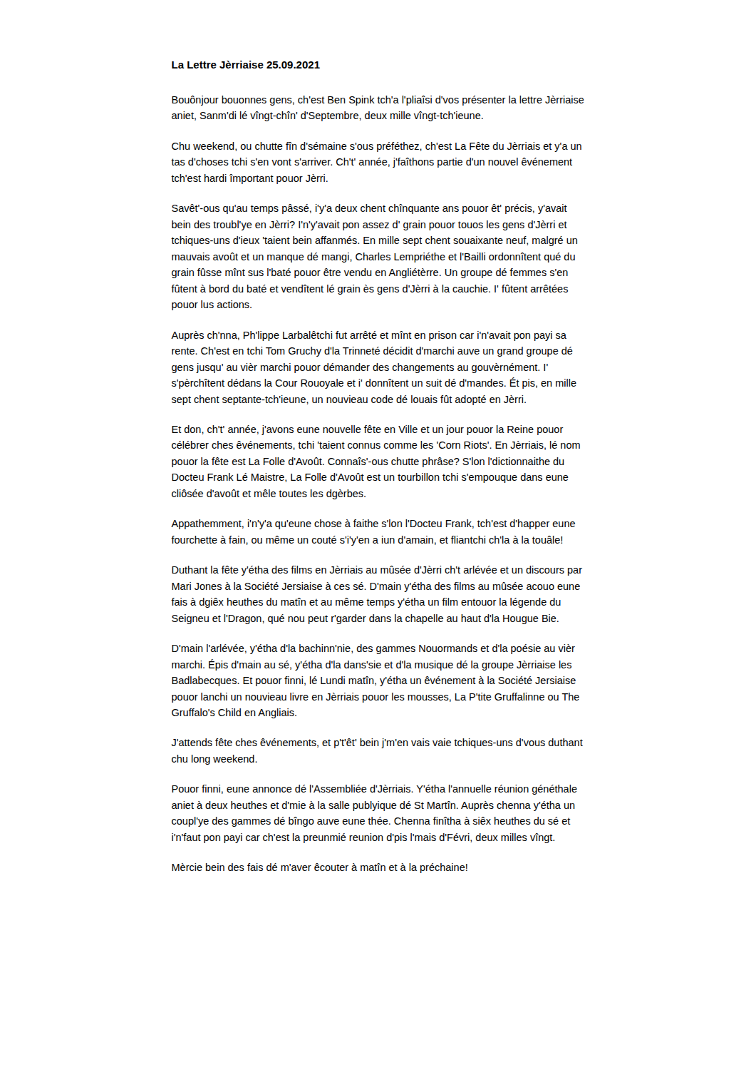La Lettre Jèrriaise 25.09.2021
Bouônjour bouonnes gens, ch'est Ben Spink tch'a l'pliaîsi d'vos présenter la lettre Jèrriaise aniet, Sanm'di lé vîngt-chîn' d'Septembre, deux mille vîngt-tch'ieune.
Chu weekend, ou chutte fîn d'sémaine s'ous préféthez, ch'est La Fête du Jèrriais et y'a un tas d'choses tchi s'en vont s'arriver. Ch't' année, j'faîthons partie d'un nouvel êvénement tch'est hardi împortant pouor Jèrri.
Savêt'-ous qu'au temps pâssé, i'y'a deux chent chînquante ans pouor êt' précis, y'avait bein des troubl'ye en Jèrri? I'n'y'avait pon assez d' grain pouor touos les gens d'Jèrri et tchiques-uns d'ieux 'taient bein affanmés. En mille sept chent souaixante neuf, malgré un mauvais avoût et un manque dé mangi, Charles Lempriéthe et l'Bailli ordonnîtent qué du grain fûsse mînt sus l'baté pouor être vendu en Angliétèrre. Un groupe dé femmes s'en fûtent à bord du baté et vendîtent lé grain ès gens d'Jèrri à la cauchie. I' fûtent arrêtées pouor lus actions.
Auprès ch'nna, Ph'lippe Larbalêtchi fut arrêté et mînt en prison car i'n'avait pon payi sa rente. Ch'est en tchi Tom Gruchy d'la Trinneté décidit d'marchi auve un grand groupe dé gens jusqu' au vièr marchi pouor démander des changements au gouvèrnément. I' s'pèrchîtent dédans la Cour Rouoyale et i' donnîtent un suit dé d'mandes. Ét pis, en mille sept chent septante-tch'ieune, un nouvieau code dé louais fût adopté en Jèrri.
Et don, ch't' année, j'avons eune nouvelle fête en Ville et un jour pouor la Reine pouor célébrer ches êvénements, tchi 'taient connus comme les 'Corn Riots'. En Jèrriais, lé nom pouor la fête est La Folle d'Avoût. Connaîs'-ous chutte phrâse? S'lon l'dictionnaithe du Docteu Frank Lé Maistre, La Folle d'Avoût est un tourbillon tchi s'empouque dans eune cliôsée d'avoût et mêle toutes les dgèrbes.
Appathemment, i'n'y'a qu'eune chose à faithe s'lon l'Docteu Frank, tch'est d'happer eune fourchette à fain, ou même un couté s'i'y'en a iun d'amain, et fliantchi ch'la à la touâle!
Duthant la fête y'étha des films en Jèrriais au mûsée d'Jèrri ch't arlévée et un discours par Mari Jones à la Société Jersiaise à ces sé. D'main y'étha des films au mûsée acouo eune fais à dgiêx heuthes du matîn et au même temps y'étha un film entouor la légende du Seigneu et l'Dragon, qué nou peut r'garder dans la chapelle au haut d'la Hougue Bie.
D'main l'arlévée, y'étha d'la bachinn'nie, des gammes Nouormands et d'la poésie au vièr marchi. Épis d'main au sé, y'étha d'la dans'sie et d'la musique dé la groupe Jèrriaise les Badlabecques. Et pouor finni, lé Lundi matîn, y'étha un êvénement à la Société Jersiaise pouor lanchi un nouvieau livre en Jèrriais pouor les mousses, La P'tite Gruffalinne ou The Gruffalo's Child en Angliais.
J'attends fête ches êvénements, et p't'êt' bein j'm'en vais vaie tchiques-uns d'vous duthant chu long weekend.
Pouor finni, eune annonce dé l'Assembliée d'Jèrriais. Y'étha l'annuelle réunion généthale aniet à deux heuthes et d'mie à la salle publyique dé St Martîn. Auprès chenna y'étha un coupl'ye des gammes dé bîngo auve eune thée. Chenna finîtha à siêx heuthes du sé et i'n'faut pon payi car ch'est la preunmié reunion d'pis l'mais d'Févri, deux milles vîngt.
Mèrcie bein des fais dé m'aver êcouter à matîn et à la préchaine!